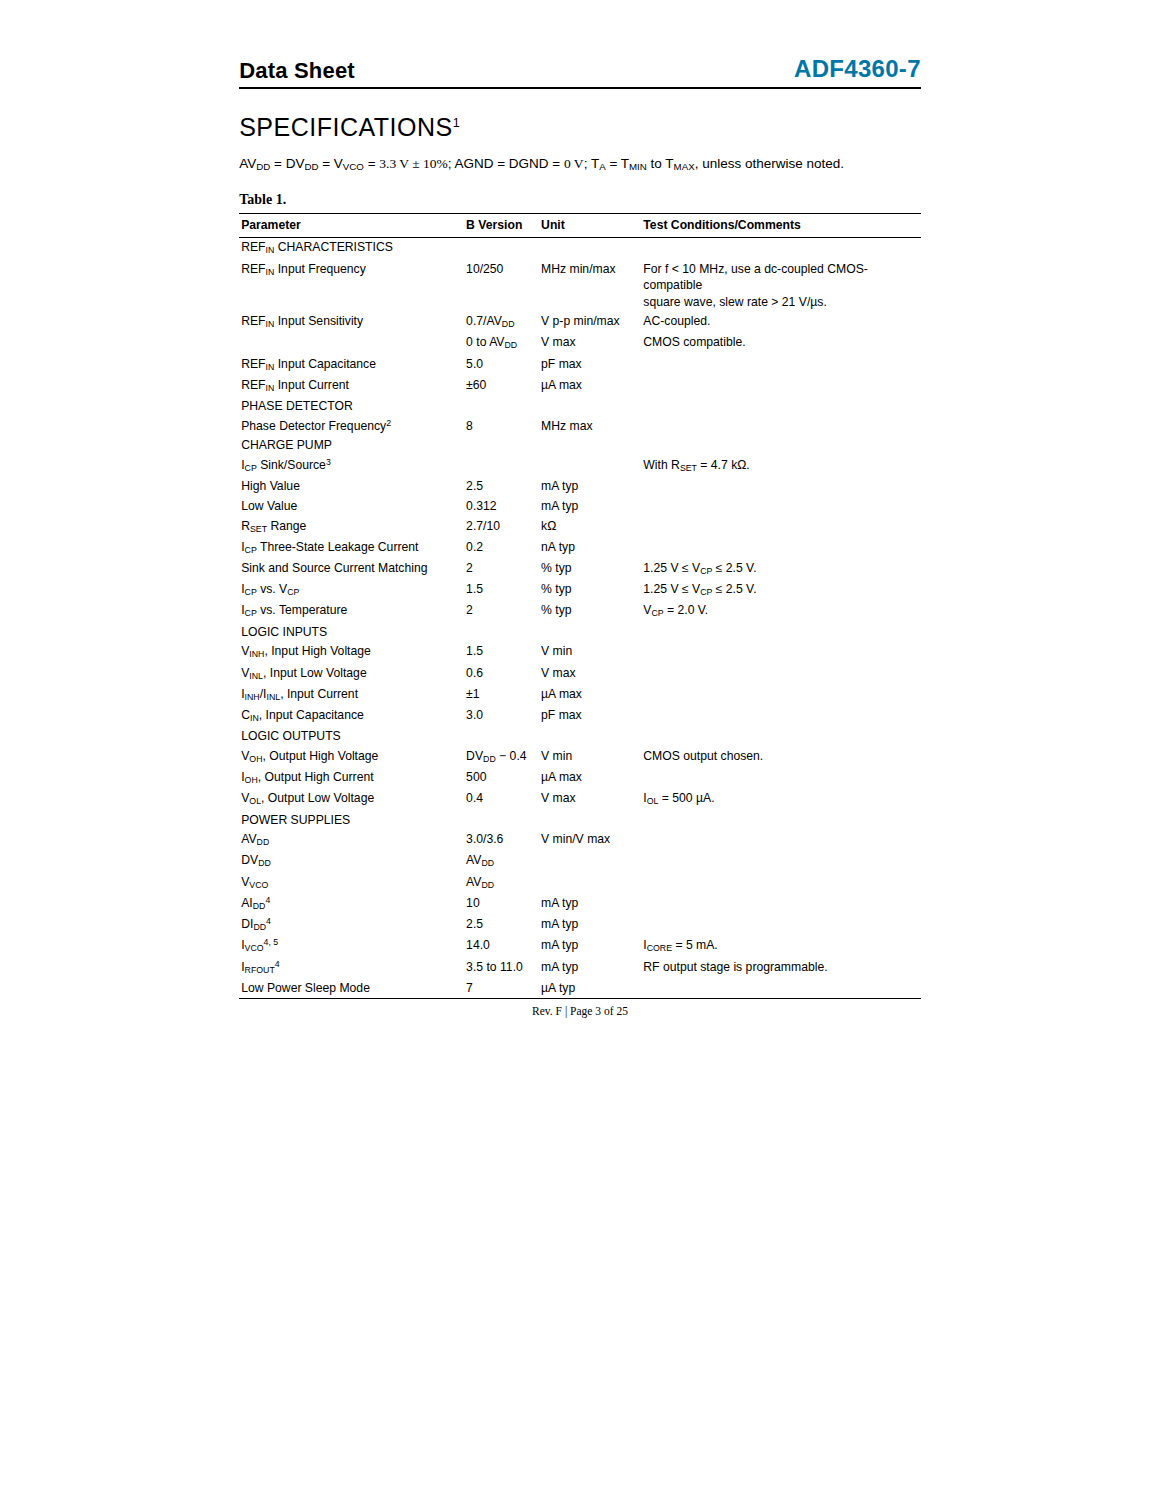Data Sheet
ADF4360-7
SPECIFICATIONS1
AVDD = DVDD = VVCO = 3.3 V ± 10%; AGND = DGND = 0 V; TA = TMIN to TMAX, unless otherwise noted.
Table 1.
| Parameter | B Version | Unit | Test Conditions/Comments |
| --- | --- | --- | --- |
| REF IN CHARACTERISTICS | | | |
| REF IN Input Frequency | 10/250 | MHz min/max | For f < 10 MHz, use a dc-coupled CMOS-compatible square wave, slew rate > 21 V/µs. |
| REF IN Input Sensitivity | 0.7/AV DD | V p-p min/max | AC-coupled. |
| | 0 to AV DD | V max | CMOS compatible. |
| REF IN Input Capacitance | 5.0 | pF max | |
| REF IN Input Current | ±60 | µA max | |
| PHASE DETECTOR | | | |
| Phase Detector Frequency 2 | 8 | MHz max | |
| CHARGE PUMP | | | |
| I CP Sink/Source 3 | | | With R SET = 4.7 kΩ. |
| High Value | 2.5 | mA typ | |
| Low Value | 0.312 | mA typ | |
| R SET Range | 2.7/10 | kΩ | |
| I CP Three-State Leakage Current | 0.2 | nA typ | |
| Sink and Source Current Matching | 2 | % typ | 1.25 V ≤ V CP ≤ 2.5 V. |
| I CP vs. V CP | 1.5 | % typ | 1.25 V ≤ V CP ≤ 2.5 V. |
| I CP vs. Temperature | 2 | % typ | V CP = 2.0 V. |
| LOGIC INPUTS | | | |
| V INH , Input High Voltage | 1.5 | V min | |
| V INL , Input Low Voltage | 0.6 | V max | |
| I INH /I INL , Input Current | ±1 | µA max | |
| C IN , Input Capacitance | 3.0 | pF max | |
| LOGIC OUTPUTS | | | |
| V OH , Output High Voltage | DV DD − 0.4 | V min | CMOS output chosen. |
| I OH , Output High Current | 500 | µA max | |
| V OL , Output Low Voltage | 0.4 | V max | I OL = 500 µA. |
| POWER SUPPLIES | | | |
| AV DD | 3.0/3.6 | V min/V max | |
| DV DD | AV DD | | |
| V VCO | AV DD | | |
| AI DD 4 | 10 | mA typ | |
| DI DD 4 | 2.5 | mA typ | |
| I VCO 4, 5 | 14.0 | mA typ | I CORE = 5 mA. |
| I RFOUT 4 | 3.5 to 11.0 | mA typ | RF output stage is programmable. |
| Low Power Sleep Mode | 7 | µA typ | |
Rev. F | Page 3 of 25